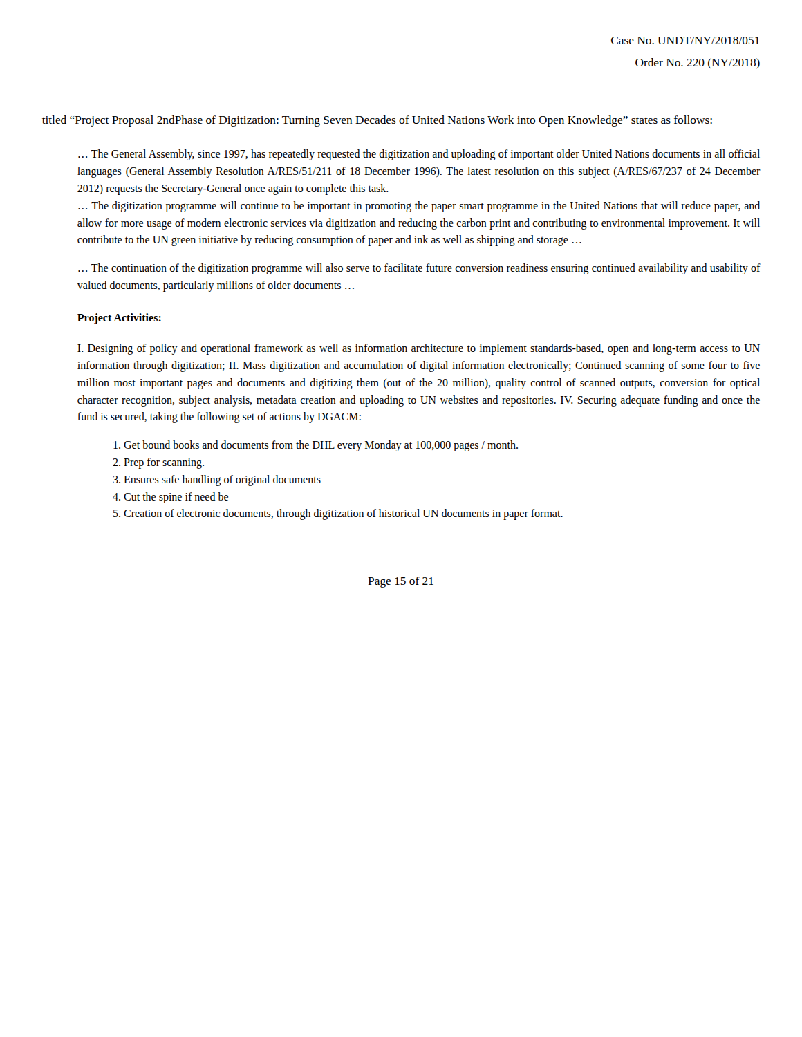Case No. UNDT/NY/2018/051
Order No. 220 (NY/2018)
titled “Project Proposal 2ndPhase of Digitization: Turning Seven Decades of United Nations Work into Open Knowledge” states as follows:
… The General Assembly, since 1997, has repeatedly requested the digitization and uploading of important older United Nations documents in all official languages (General Assembly Resolution A/RES/51/211 of 18 December 1996). The latest resolution on this subject (A/RES/67/237 of 24 December 2012) requests the Secretary-General once again to complete this task.
… The digitization programme will continue to be important in promoting the paper smart programme in the United Nations that will reduce paper, and allow for more usage of modern electronic services via digitization and reducing the carbon print and contributing to environmental improvement. It will contribute to the UN green initiative by reducing consumption of paper and ink as well as shipping and storage …
… The continuation of the digitization programme will also serve to facilitate future conversion readiness ensuring continued availability and usability of valued documents, particularly millions of older documents …
Project Activities:
I. Designing of policy and operational framework as well as information architecture to implement standards-based, open and long-term access to UN information through digitization; II. Mass digitization and accumulation of digital information electronically; Continued scanning of some four to five million most important pages and documents and digitizing them (out of the 20 million), quality control of scanned outputs, conversion for optical character recognition, subject analysis, metadata creation and uploading to UN websites and repositories. IV. Securing adequate funding and once the fund is secured, taking the following set of actions by DGACM:
1. Get bound books and documents from the DHL every Monday at 100,000 pages / month.
2. Prep for scanning.
3. Ensures safe handling of original documents
4. Cut the spine if need be
5. Creation of electronic documents, through digitization of historical UN documents in paper format.
Page 15 of 21